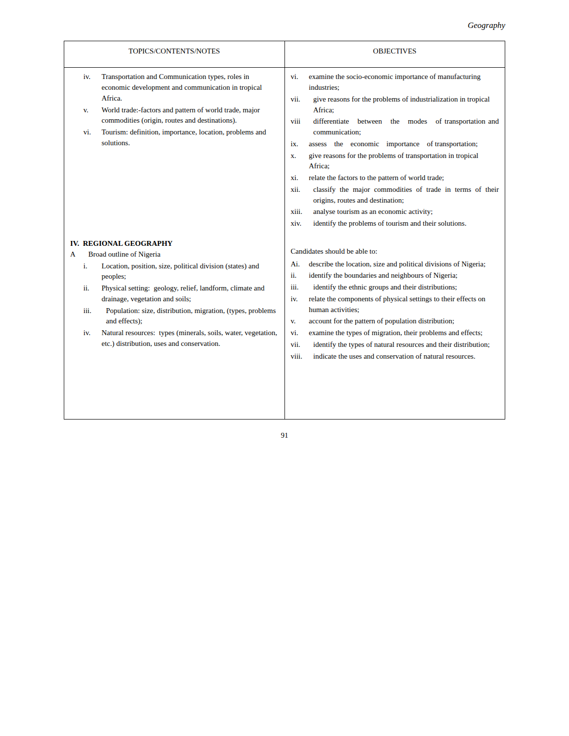Geography
| TOPICS/CONTENTS/NOTES | OBJECTIVES |
| --- | --- |
| iv. Transportation and Communication types, roles in economic development and communication in tropical Africa. v. World trade:-factors and pattern of world trade, major commodities (origin, routes and destinations). vi. Tourism: definition, importance, location, problems and solutions. IV. REGIONAL GEOGRAPHY A Broad outline of Nigeria i. Location, position, size, political division (states) and peoples; ii. Physical setting: geology, relief, landform, climate and drainage, vegetation and soils; iii. Population: size, distribution, migration, (types, problems and effects); iv. Natural resources: types (minerals, soils, water, vegetation, etc.) distribution, uses and conservation. | vi. examine the socio-economic importance of manufacturing industries; vii. give reasons for the problems of industrialization in tropical Africa; viii differentiate between the modes of transportation and communication; ix. assess the economic importance of transportation; x. give reasons for the problems of transportation in tropical Africa; xi. relate the factors to the pattern of world trade; xii. classify the major commodities of trade in terms of their origins, routes and destination; xiii. analyse tourism as an economic activity; xiv. identify the problems of tourism and their solutions. Candidates should be able to: Ai. describe the location, size and political divisions of Nigeria; ii. identify the boundaries and neighbours of Nigeria; iii. identify the ethnic groups and their distributions; iv. relate the components of physical settings to their effects on human activities; v. account for the pattern of population distribution; vi. examine the types of migration, their problems and effects; vii. identify the types of natural resources and their distribution; viii. indicate the uses and conservation of natural resources. |
91